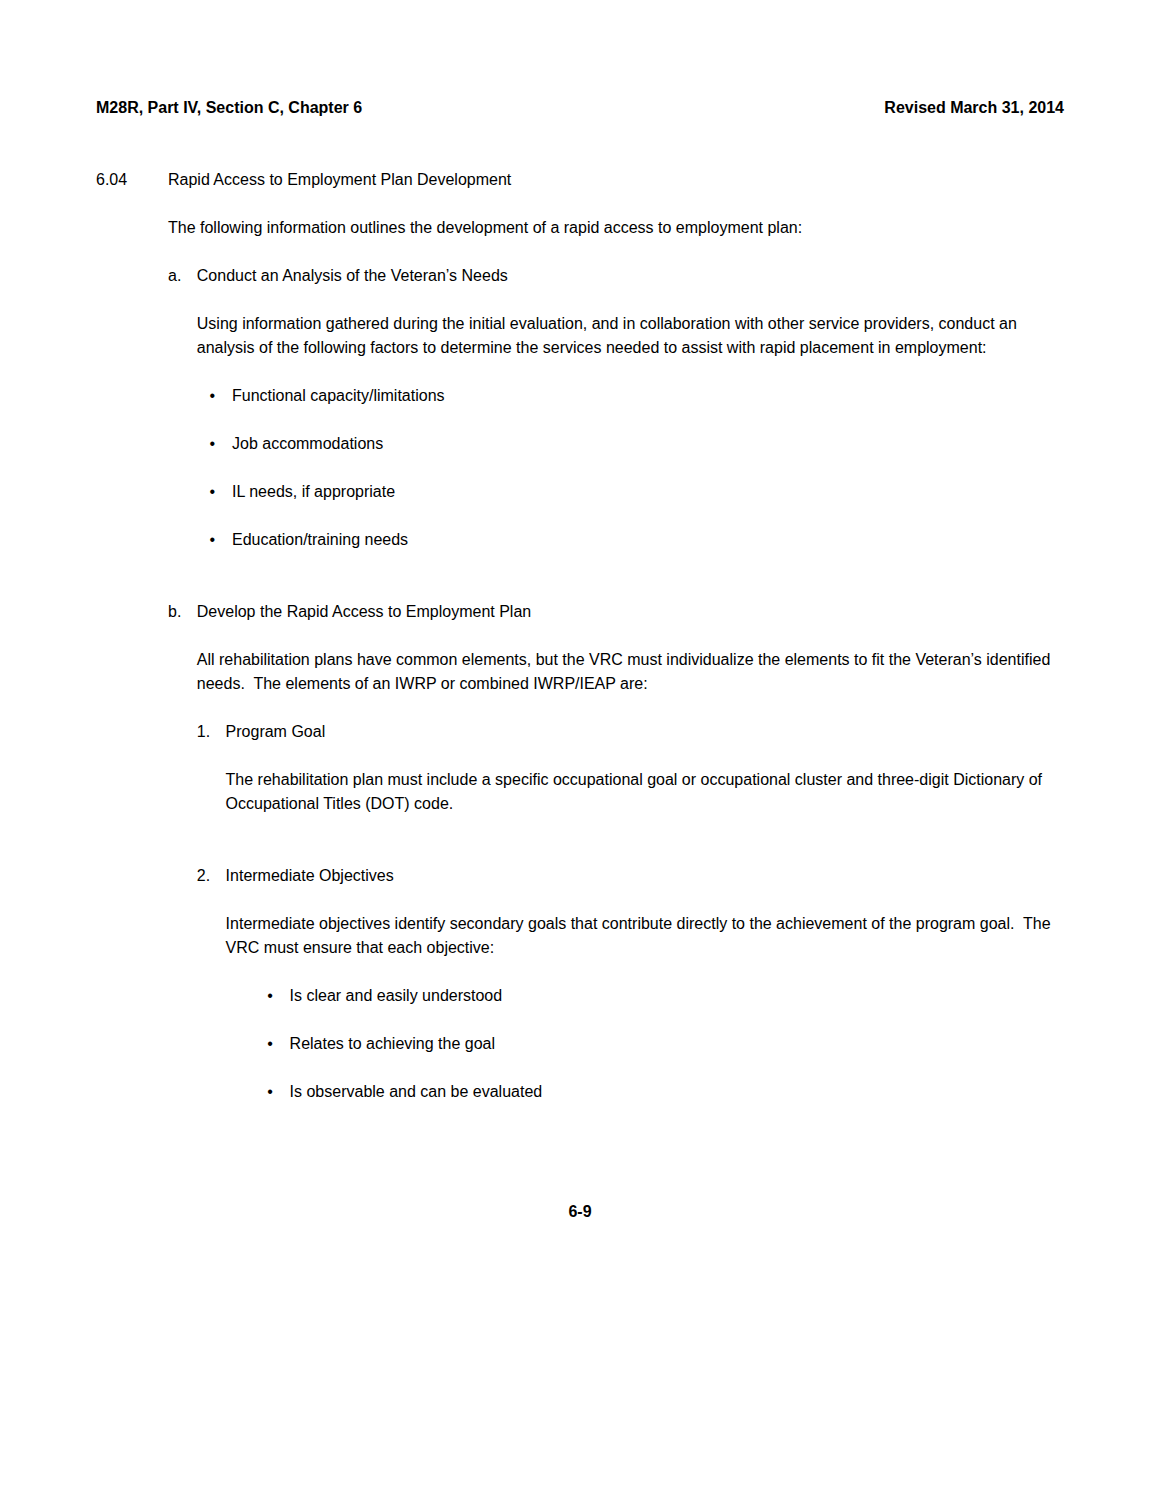M28R, Part IV, Section C, Chapter 6 Revised March 31, 2014
6.04 Rapid Access to Employment Plan Development
The following information outlines the development of a rapid access to employment plan:
a.
Conduct an Analysis of the Veteran’s Needs
Using information gathered during the initial evaluation, and in collaboration with other service providers, conduct an analysis of the following factors to determine the services needed to assist with rapid placement in employment:
Functional capacity/limitations
Job accommodations
IL needs, if appropriate
Education/training needs
b.
Develop the Rapid Access to Employment Plan
All rehabilitation plans have common elements, but the VRC must individualize the elements to fit the Veteran’s identified needs. The elements of an IWRP or combined IWRP/IEAP are:
1.
Program Goal
The rehabilitation plan must include a specific occupational goal or occupational cluster and three-digit Dictionary of Occupational Titles (DOT) code.
2.
Intermediate Objectives
Intermediate objectives identify secondary goals that contribute directly to the achievement of the program goal. The VRC must ensure that each objective:
Is clear and easily understood
Relates to achieving the goal
Is observable and can be evaluated
6-9